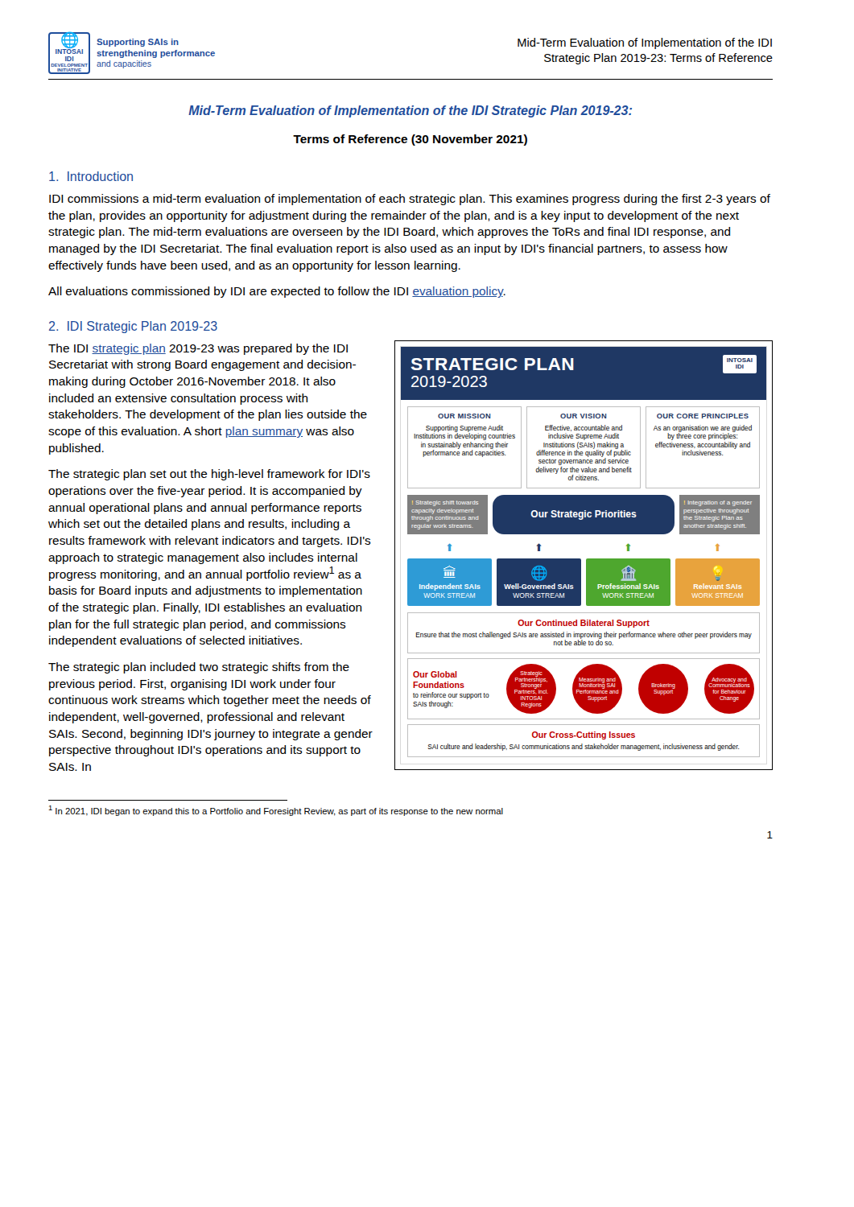🌐 INTOSAI IDI DEVELOPMENT INITIATIVE
Supporting SAIs in strengthening performance and capacities
Mid-Term Evaluation of Implementation of the IDI
Strategic Plan 2019-23: Terms of Reference
Mid-Term Evaluation of Implementation of the IDI Strategic Plan 2019-23:
Terms of Reference (30 November 2021)
1. Introduction
IDI commissions a mid-term evaluation of implementation of each strategic plan. This examines progress during the first 2-3 years of the plan, provides an opportunity for adjustment during the remainder of the plan, and is a key input to development of the next strategic plan. The mid-term evaluations are overseen by the IDI Board, which approves the ToRs and final IDI response, and managed by the IDI Secretariat. The final evaluation report is also used as an input by IDI's financial partners, to assess how effectively funds have been used, and as an opportunity for lesson learning.
All evaluations commissioned by IDI are expected to follow the IDI evaluation policy.
2. IDI Strategic Plan 2019-23
INTOSAI
IDI
STRATEGIC PLAN
2019-2023
Our Mission
Supporting Supreme Audit Institutions in developing countries in sustainably enhancing their performance and capacities.
Our Vision
Effective, accountable and inclusive Supreme Audit Institutions (SAIs) making a difference in the quality of public sector governance and service delivery for the value and benefit of citizens.
Our Core Principles
As an organisation we are guided by three core principles: effectiveness, accountability and inclusiveness.
! Strategic shift towards capacity development through continuous and regular work streams.
Our Strategic Priorities
! Integration of a gender perspective throughout the Strategic Plan as another strategic shift.
⬆⬆⬆⬆
🏛Independent SAIs WORK STREAM
🌐Well-Governed SAIs WORK STREAM
🏦Professional SAIs WORK STREAM
💡Relevant SAIs WORK STREAM
Our Continued Bilateral Support
Ensure that the most challenged SAIs are assisted in improving their performance where other peer providers may not be able to do so.
Our Global Foundations
to reinforce our support to SAIs through:
Strategic Partnerships, Stronger Partners, incl. INTOSAI Regions
Measuring and Monitoring SAI Performance and Support
Brokering Support
Advocacy and Communications for Behaviour Change
Our Cross-Cutting Issues
SAI culture and leadership, SAI communications and stakeholder management, inclusiveness and gender.
The IDI strategic plan 2019-23 was prepared by the IDI Secretariat with strong Board engagement and decision-making during October 2016-November 2018. It also included an extensive consultation process with stakeholders. The development of the plan lies outside the scope of this evaluation. A short plan summary was also published.
The strategic plan set out the high-level framework for IDI's operations over the five-year period. It is accompanied by annual operational plans and annual performance reports which set out the detailed plans and results, including a results framework with relevant indicators and targets. IDI's approach to strategic management also includes internal progress monitoring, and an annual portfolio review1 as a basis for Board inputs and adjustments to implementation of the strategic plan. Finally, IDI establishes an evaluation plan for the full strategic plan period, and commissions independent evaluations of selected initiatives.
The strategic plan included two strategic shifts from the previous period. First, organising IDI work under four continuous work streams which together meet the needs of independent, well-governed, professional and relevant SAIs. Second, beginning IDI's journey to integrate a gender perspective throughout IDI's operations and its support to SAIs. In
1 In 2021, IDI began to expand this to a Portfolio and Foresight Review, as part of its response to the new normal
1